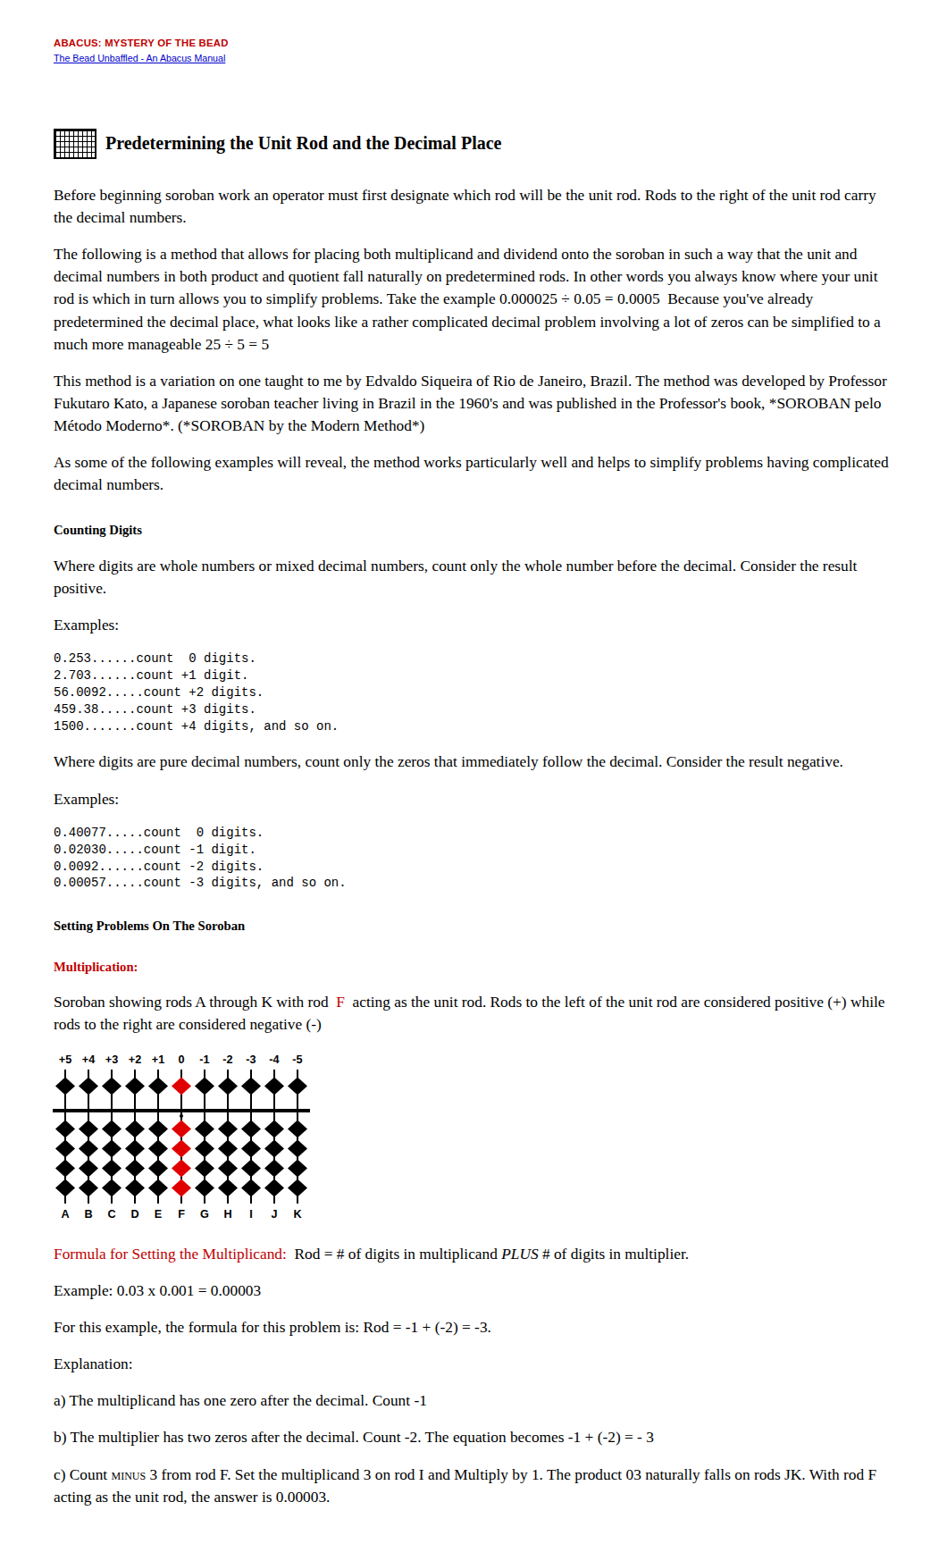ABACUS: MYSTERY OF THE BEAD
The Bead Unbaffled - An Abacus Manual
Predetermining the Unit Rod and the Decimal Place
Before beginning soroban work an operator must first designate which rod will be the unit rod. Rods to the right of the unit rod carry the decimal numbers.
The following is a method that allows for placing both multiplicand and dividend onto the soroban in such a way that the unit and decimal numbers in both product and quotient fall naturally on predetermined rods. In other words you always know where your unit rod is which in turn allows you to simplify problems. Take the example 0.000025 ÷ 0.05 = 0.0005 Because you've already predetermined the decimal place, what looks like a rather complicated decimal problem involving a lot of zeros can be simplified to a much more manageable 25 ÷ 5 = 5
This method is a variation on one taught to me by Edvaldo Siqueira of Rio de Janeiro, Brazil. The method was developed by Professor Fukutaro Kato, a Japanese soroban teacher living in Brazil in the 1960's and was published in the Professor's book, *SOROBAN pelo Método Moderno*. (*SOROBAN by the Modern Method*)
As some of the following examples will reveal, the method works particularly well and helps to simplify problems having complicated decimal numbers.
Counting Digits
Where digits are whole numbers or mixed decimal numbers, count only the whole number before the decimal. Consider the result positive.
Examples:
0.253......count  0 digits.
2.703......count +1 digit.
56.0092.....count +2 digits.
459.38.....count +3 digits.
1500.......count +4 digits, and so on.
Where digits are pure decimal numbers, count only the zeros that immediately follow the decimal. Consider the result negative.
Examples:
0.40077.....count  0 digits.
0.02030.....count -1 digit.
0.0092......count -2 digits.
0.00057.....count -3 digits, and so on.
Setting Problems On The Soroban
Multiplication:
Soroban showing rods A through K with rod F acting as the unit rod. Rods to the left of the unit rod are considered positive (+) while rods to the right are considered negative (-)
| +5 | +4 | +3 | +2 | +1 | 0 | -1 | -2 | -3 | -4 | -5 |
| A | B | C | D | E | F | G | H | I | J | K |
Formula for Setting the Multiplicand: Rod = # of digits in multiplicand PLUS # of digits in multiplier.
Example: 0.03 x 0.001 = 0.00003
For this example, the formula for this problem is: Rod = -1 + (-2) = -3.
Explanation:
a) The multiplicand has one zero after the decimal. Count -1
b) The multiplier has two zeros after the decimal. Count -2. The equation becomes -1 + (-2) = - 3
c) Count minus 3 from rod F. Set the multiplicand 3 on rod I and Multiply by 1. The product 03 naturally falls on rods JK. With rod F acting as the unit rod, the answer is 0.00003.